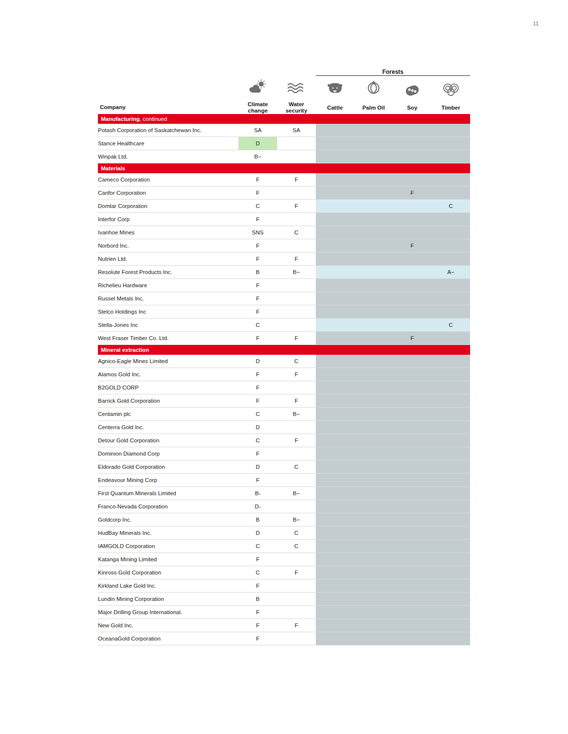11
| | | | Forests |
| Company | Climate change | Water security | Cattle | Palm Oil | Soy | Timber |
| Manufacturing , continued |
| Potash Corporation of Saskatchewan Inc. | SA | SA | | | | |
| Stance Healthcare | D | | | | | |
| Winpak Ltd. | B− | | | | | |
| Materials |
| Cameco Corporation | F | F | | | | |
| Canfor Corporation | F | | | | F | |
| Domtar Corporation | C | F | | | | C |
| Interfor Corp | F | | | | | |
| Ivanhoe Mines | SNS | C | | | | |
| Norbord Inc. | F | | | | F | |
| Nutrien Ltd. | F | F | | | | |
| Resolute Forest Products Inc. | B | B− | | | | A− |
| Richelieu Hardware | F | | | | | |
| Russel Metals Inc. | F | | | | | |
| Stelco Holdings Inc | F | | | | | |
| Stella-Jones Inc | C | | | | | C |
| West Fraser Timber Co. Ltd. | F | F | | | F | |
| Mineral extraction |
| Agnico-Eagle Mines Limited | D | C | | | | |
| Alamos Gold Inc. | F | F | | | | |
| B2GOLD CORP | F | | | | | |
| Barrick Gold Corporation | F | F | | | | |
| Centamin plc | C | B− | | | | |
| Centerra Gold Inc. | D | | | | | |
| Detour Gold Corporation | C | F | | | | |
| Dominion Diamond Corp | F | | | | | |
| Eldorado Gold Corporation | D | C | | | | |
| Endeavour Mining Corp | F | | | | | |
| First Quantum Minerals Limited | B- | B− | | | | |
| Franco-Nevada Corporation | D- | | | | | |
| Goldcorp Inc. | B | B− | | | | |
| HudBay Minerals Inc. | D | C | | | | |
| IAMGOLD Corporation | C | C | | | | |
| Katanga Mining Limited | F | | | | | |
| Kinross Gold Corporation | C | F | | | | |
| Kirkland Lake Gold Inc. | F | | | | | |
| Lundin Mining Corporation | B | | | | | |
| Major Drilling Group International. | F | | | | | |
| New Gold Inc. | F | F | | | | |
| OceanaGold Corporation | F | | | | | |